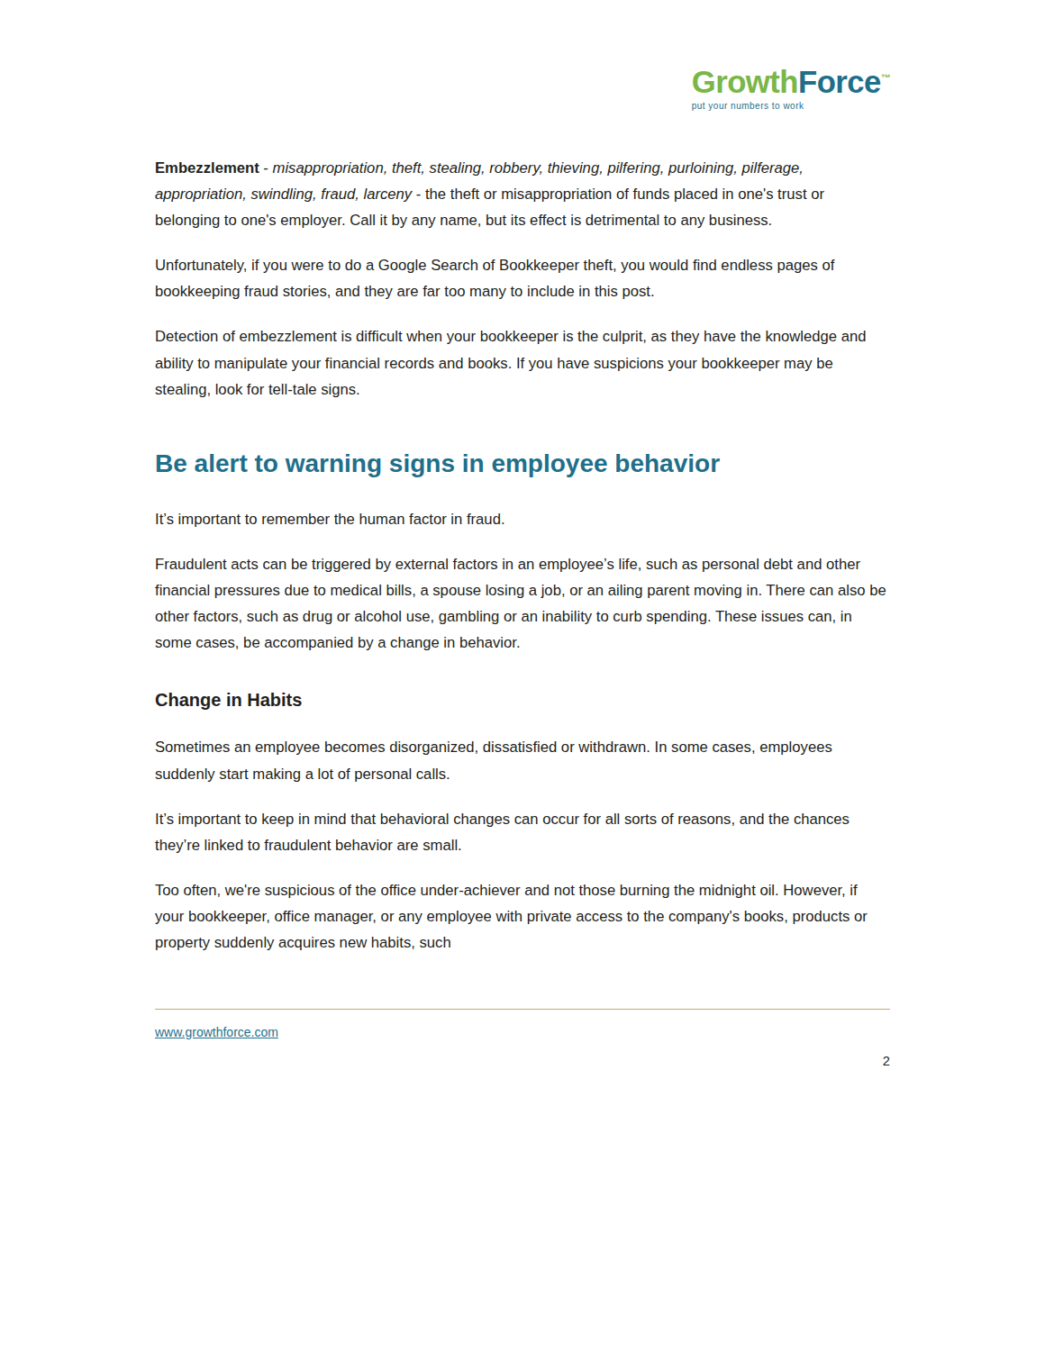Growth Force™
put your numbers to work
Embezzlement - misappropriation, theft, stealing, robbery, thieving, pilfering, purloining, pilferage, appropriation, swindling, fraud, larceny - the theft or misappropriation of funds placed in one's trust or belonging to one's employer. Call it by any name, but its effect is detrimental to any business.
Unfortunately, if you were to do a Google Search of Bookkeeper theft, you would find endless pages of bookkeeping fraud stories, and they are far too many to include in this post.
Detection of embezzlement is difficult when your bookkeeper is the culprit, as they have the knowledge and ability to manipulate your financial records and books. If you have suspicions your bookkeeper may be stealing, look for tell-tale signs.
Be alert to warning signs in employee behavior
It’s important to remember the human factor in fraud.
Fraudulent acts can be triggered by external factors in an employee’s life, such as personal debt and other financial pressures due to medical bills, a spouse losing a job, or an ailing parent moving in. There can also be other factors, such as drug or alcohol use, gambling or an inability to curb spending. These issues can, in some cases, be accompanied by a change in behavior.
Change in Habits
Sometimes an employee becomes disorganized, dissatisfied or withdrawn. In some cases, employees suddenly start making a lot of personal calls.
It’s important to keep in mind that behavioral changes can occur for all sorts of reasons, and the chances they’re linked to fraudulent behavior are small.
Too often, we're suspicious of the office under-achiever and not those burning the midnight oil. However, if your bookkeeper, office manager, or any employee with private access to the company's books, products or property suddenly acquires new habits, such
www.growthforce.com
2